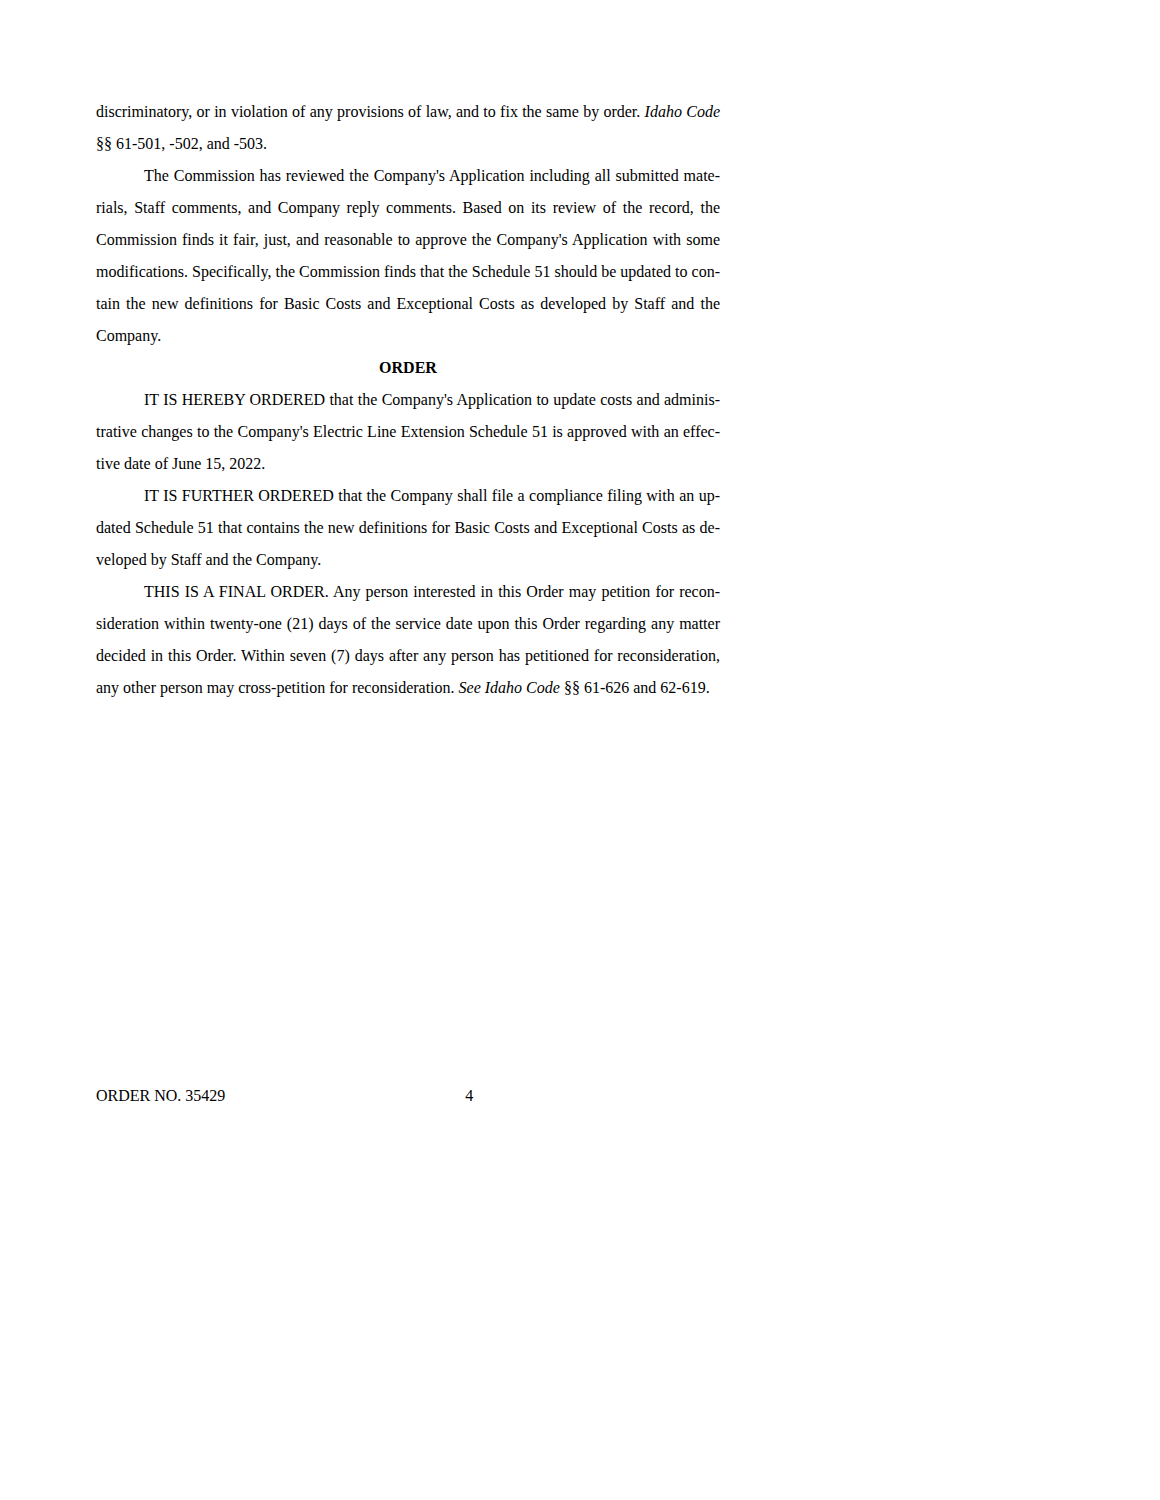discriminatory, or in violation of any provisions of law, and to fix the same by order. Idaho Code §§ 61-501, -502, and -503.
The Commission has reviewed the Company's Application including all submitted materials, Staff comments, and Company reply comments. Based on its review of the record, the Commission finds it fair, just, and reasonable to approve the Company's Application with some modifications. Specifically, the Commission finds that the Schedule 51 should be updated to contain the new definitions for Basic Costs and Exceptional Costs as developed by Staff and the Company.
ORDER
IT IS HEREBY ORDERED that the Company's Application to update costs and administrative changes to the Company's Electric Line Extension Schedule 51 is approved with an effective date of June 15, 2022.
IT IS FURTHER ORDERED that the Company shall file a compliance filing with an updated Schedule 51 that contains the new definitions for Basic Costs and Exceptional Costs as developed by Staff and the Company.
THIS IS A FINAL ORDER. Any person interested in this Order may petition for reconsideration within twenty-one (21) days of the service date upon this Order regarding any matter decided in this Order. Within seven (7) days after any person has petitioned for reconsideration, any other person may cross-petition for reconsideration. See Idaho Code §§ 61-626 and 62-619.
ORDER NO. 35429 4